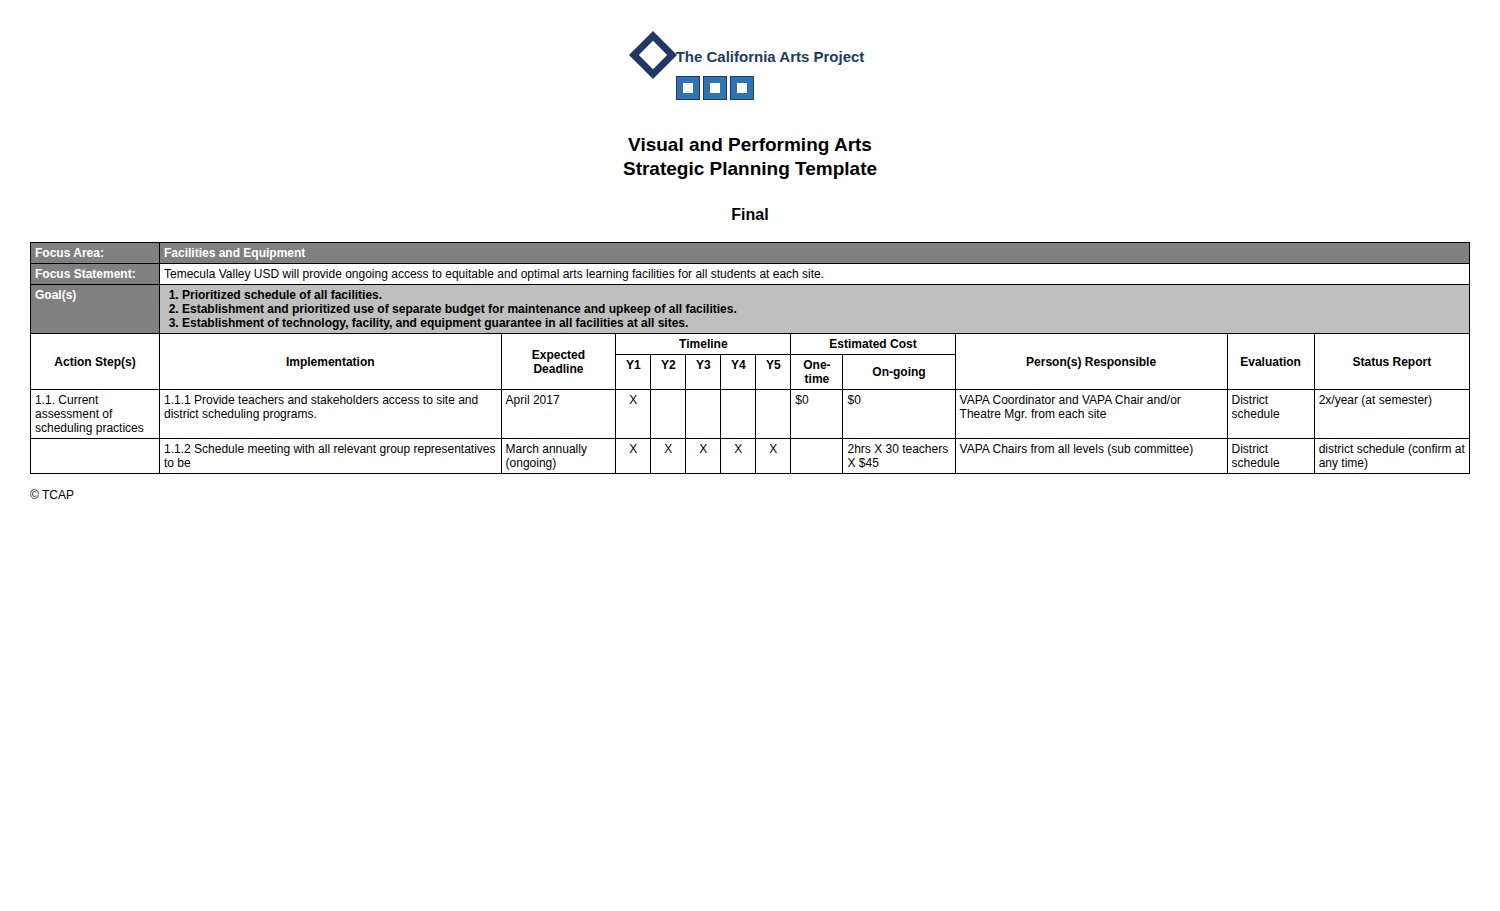The California Arts Project
Visual and Performing Arts
Strategic Planning Template
Final
| Focus Area: | Facilities and Equipment |
| Focus Statement: | Temecula Valley USD will provide ongoing access to equitable and optimal arts learning facilities for all students at each site. |
| Goal(s) | Prioritized schedule of all facilities. Establishment and prioritized use of separate budget for maintenance and upkeep of all facilities. Establishment of technology, facility, and equipment guarantee in all facilities at all sites. |
| Action Step(s) | Implementation | Expected Deadline | Timeline | Estimated Cost | Person(s) Responsible | Evaluation | Status Report |
| Y1 | Y2 | Y3 | Y4 | Y5 | One-time | On-going |
| 1.1. Current assessment of scheduling practices | 1.1.1 Provide teachers and stakeholders access to site and district scheduling programs. | April 2017 | X | | | | | $0 | $0 | VAPA Coordinator and VAPA Chair and/or Theatre Mgr. from each site | District schedule | 2x/year (at semester) |
| | 1.1.2 Schedule meeting with all relevant group representatives to be | March annually (ongoing) | X | X | X | X | X | | 2hrs X 30 teachers X $45 | VAPA Chairs from all levels (sub committee) | District schedule | district schedule (confirm at any time) |
© TCAP